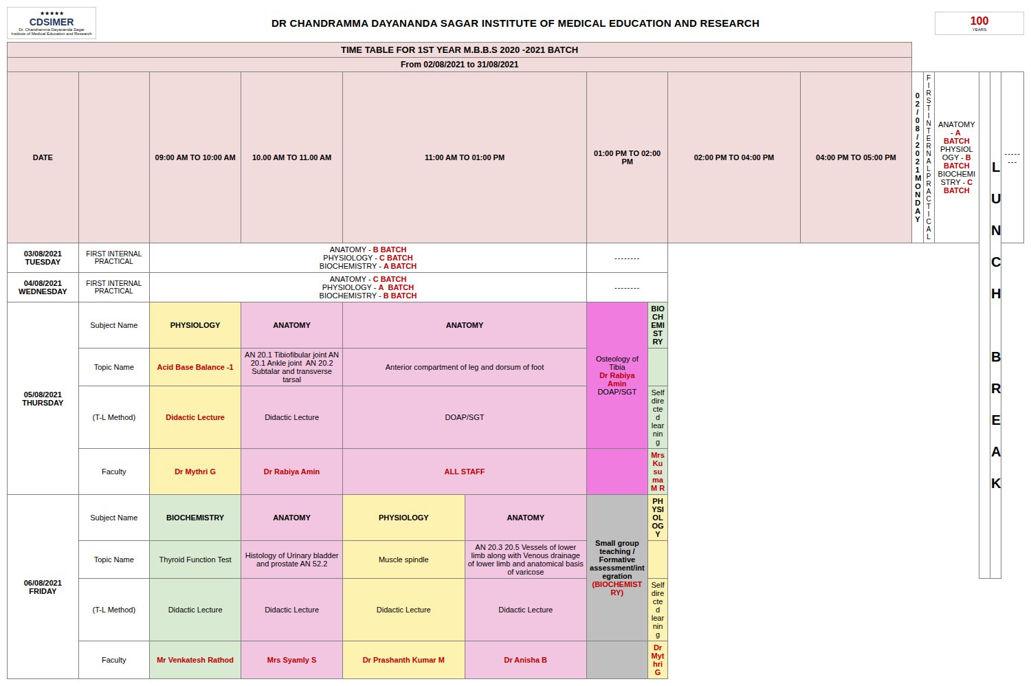★★★★★
CDSIMER
Dr. Chandramma Dayananda Sagar
Institute of Medical Education and Research
DR CHANDRAMMA DAYANANDA SAGAR INSTITUTE OF MEDICAL EDUCATION AND RESEARCH
100
YEARS
| TIME TABLE FOR 1ST YEAR M.B.B.S 2020 -2021 BATCH |
| From 02/08/2021 to 31/08/2021 |
| DATE | | 09:00 AM TO 10:00 AM | 10.00 AM TO 11.00 AM | 11:00 AM TO 01:00 PM | 01:00 PM TO 02:00 PM | 02:00 PM TO 04:00 PM | 04:00 PM TO 05:00 PM |
| 02/08/2021 MONDAY | FIRST INTERNAL PRACTICAL | ANATOMY - A BATCH PHYSIOLOGY - B BATCH BIOCHEMISTRY - C BATCH | | L U N C H B R E A K | -------- |
| 03/08/2021 TUESDAY | FIRST INTERNAL PRACTICAL | ANATOMY - B BATCH PHYSIOLOGY - C BATCH BIOCHEMISTRY - A BATCH | -------- |
| 04/08/2021 WEDNESDAY | FIRST INTERNAL PRACTICAL | ANATOMY - C BATCH PHYSIOLOGY - A BATCH BIOCHEMISTRY - B BATCH | -------- |
| 05/08/2021 THURSDAY | Subject Name | PHYSIOLOGY | ANATOMY | ANATOMY | Osteology of Tibia Dr Rabiya Amin DOAP/SGT | BIOCHEMISTRY |
| Topic Name | Acid Base Balance -1 | AN 20.1 Tibiofibular joint AN 20.1 Ankle joint AN 20.2 Subtalar and transverse tarsal | Anterior compartment of leg and dorsum of foot | |
| (T-L Method) | Didactic Lecture | Didactic Lecture | DOAP/SGT | Self directed learning |
| Faculty | Dr Mythri G | Dr Rabiya Amin | ALL STAFF | | Mrs Kusuma M R |
| 06/08/2021 FRIDAY | Subject Name | BIOCHEMISTRY | ANATOMY | PHYSIOLOGY | ANATOMY | Small group teaching / Formative assessment/integration (BIOCHEMISTRY) | PHYSIOLOGY |
| Topic Name | Thyroid Function Test | Histology of Urinary bladder and prostate AN 52.2 | Muscle spindle | AN 20.3 20.5 Vessels of lower limb along with Venous drainage of lower limb and anatomical basis of varicose | |
| (T-L Method) | Didactic Lecture | Didactic Lecture | Didactic Lecture | Didactic Lecture | Self directed learning |
| Faculty | Mr Venkatesh Rathod | Mrs Syamly S | Dr Prashanth Kumar M | Dr Anisha B | | Dr Mythri G |